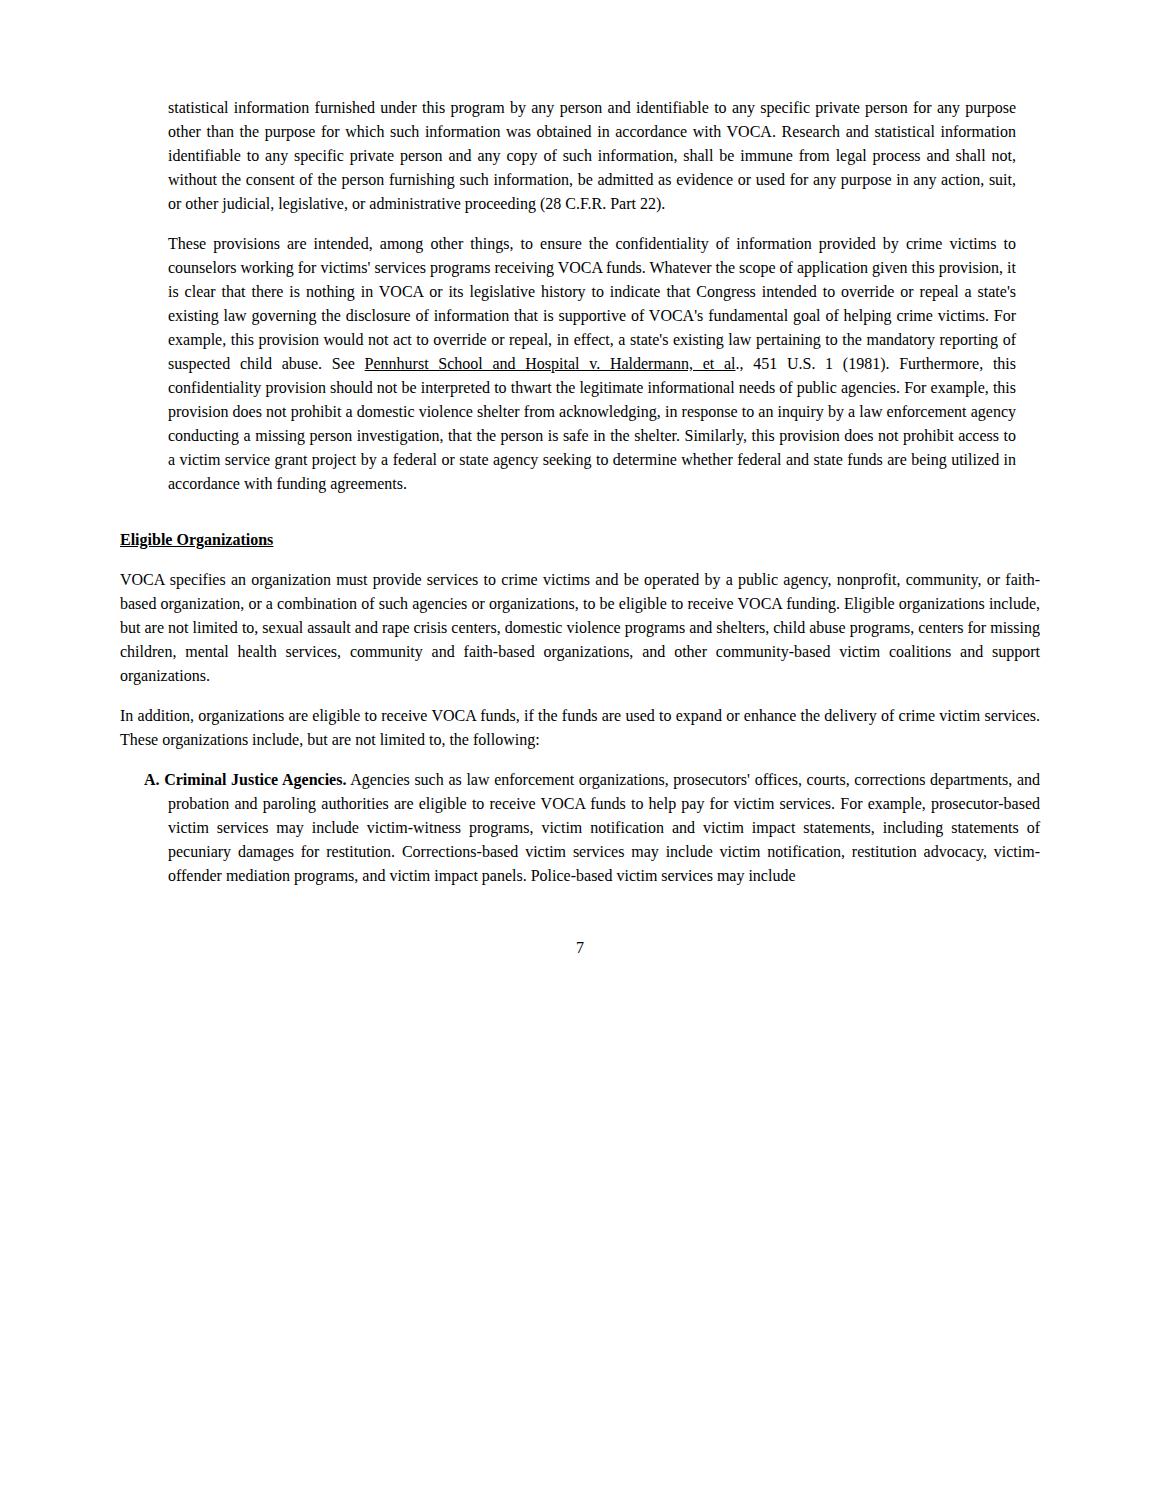statistical information furnished under this program by any person and identifiable to any specific private person for any purpose other than the purpose for which such information was obtained in accordance with VOCA. Research and statistical information identifiable to any specific private person and any copy of such information, shall be immune from legal process and shall not, without the consent of the person furnishing such information, be admitted as evidence or used for any purpose in any action, suit, or other judicial, legislative, or administrative proceeding (28 C.F.R. Part 22).
These provisions are intended, among other things, to ensure the confidentiality of information provided by crime victims to counselors working for victims' services programs receiving VOCA funds. Whatever the scope of application given this provision, it is clear that there is nothing in VOCA or its legislative history to indicate that Congress intended to override or repeal a state's existing law governing the disclosure of information that is supportive of VOCA's fundamental goal of helping crime victims. For example, this provision would not act to override or repeal, in effect, a state's existing law pertaining to the mandatory reporting of suspected child abuse. See Pennhurst School and Hospital v. Haldermann, et al., 451 U.S. 1 (1981). Furthermore, this confidentiality provision should not be interpreted to thwart the legitimate informational needs of public agencies. For example, this provision does not prohibit a domestic violence shelter from acknowledging, in response to an inquiry by a law enforcement agency conducting a missing person investigation, that the person is safe in the shelter. Similarly, this provision does not prohibit access to a victim service grant project by a federal or state agency seeking to determine whether federal and state funds are being utilized in accordance with funding agreements.
Eligible Organizations
VOCA specifies an organization must provide services to crime victims and be operated by a public agency, nonprofit, community, or faith-based organization, or a combination of such agencies or organizations, to be eligible to receive VOCA funding. Eligible organizations include, but are not limited to, sexual assault and rape crisis centers, domestic violence programs and shelters, child abuse programs, centers for missing children, mental health services, community and faith-based organizations, and other community-based victim coalitions and support organizations.
In addition, organizations are eligible to receive VOCA funds, if the funds are used to expand or enhance the delivery of crime victim services. These organizations include, but are not limited to, the following:
A. Criminal Justice Agencies. Agencies such as law enforcement organizations, prosecutors' offices, courts, corrections departments, and probation and paroling authorities are eligible to receive VOCA funds to help pay for victim services. For example, prosecutor-based victim services may include victim-witness programs, victim notification and victim impact statements, including statements of pecuniary damages for restitution. Corrections-based victim services may include victim notification, restitution advocacy, victim-offender mediation programs, and victim impact panels. Police-based victim services may include
7